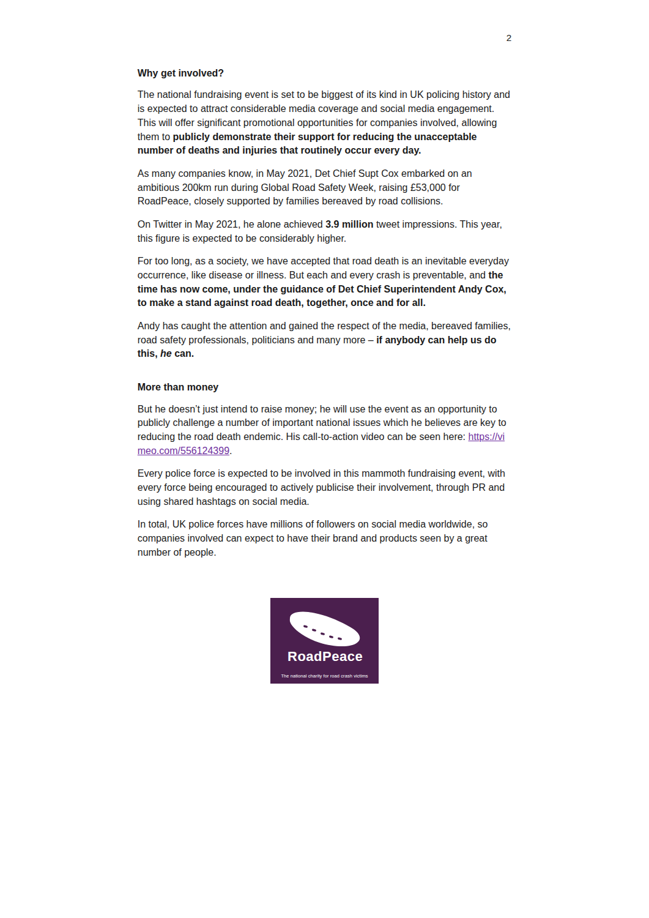2
Why get involved?
The national fundraising event is set to be biggest of its kind in UK policing history and is expected to attract considerable media coverage and social media engagement. This will offer significant promotional opportunities for companies involved, allowing them to publicly demonstrate their support for reducing the unacceptable number of deaths and injuries that routinely occur every day.
As many companies know, in May 2021, Det Chief Supt Cox embarked on an ambitious 200km run during Global Road Safety Week, raising £53,000 for RoadPeace, closely supported by families bereaved by road collisions.
On Twitter in May 2021, he alone achieved 3.9 million tweet impressions. This year, this figure is expected to be considerably higher.
For too long, as a society, we have accepted that road death is an inevitable everyday occurrence, like disease or illness. But each and every crash is preventable, and the time has now come, under the guidance of Det Chief Superintendent Andy Cox, to make a stand against road death, together, once and for all.
Andy has caught the attention and gained the respect of the media, bereaved families, road safety professionals, politicians and many more – if anybody can help us do this, he can.
More than money
But he doesn’t just intend to raise money; he will use the event as an opportunity to publicly challenge a number of important national issues which he believes are key to reducing the road death endemic. His call-to-action video can be seen here: https://vimeo.com/556124399.
Every police force is expected to be involved in this mammoth fundraising event, with every force being encouraged to actively publicise their involvement, through PR and using shared hashtags on social media.
In total, UK police forces have millions of followers on social media worldwide, so companies involved can expect to have their brand and products seen by a great number of people.
RoadPeace
The national charity for road crash victims